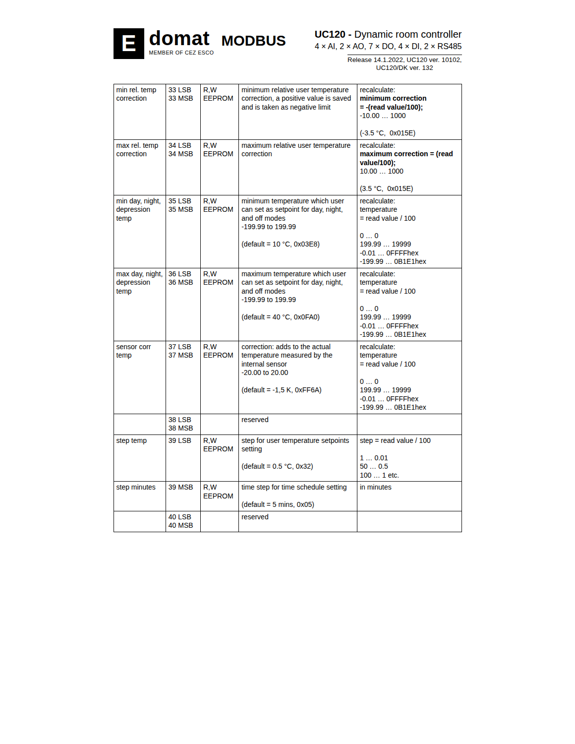E
domat
MEMBER OF CEZ ESCO
MODBUS
UC120 - Dynamic room controller
4 × AI, 2 × AO, 7 × DO, 4 × DI, 2 × RS485
Release 14.1.2022, UC120 ver. 10102,
UC120/DK ver. 132
| min rel. temp correction | 33 LSB 33 MSB | R,W EEPROM | minimum relative user temperature correction, a positive value is saved and is taken as negative limit | recalculate: minimum correction = -(read value/100); -10.00 … 1000 (-3.5 °C, 0x015E) |
| max rel. temp correction | 34 LSB 34 MSB | R,W EEPROM | maximum relative user temperature correction | recalculate: maximum correction = (read value/100); 10.00 … 1000 (3.5 °C, 0x015E) |
| min day, night, depression temp | 35 LSB 35 MSB | R,W EEPROM | minimum temperature which user can set as setpoint for day, night, and off modes -199.99 to 199.99 (default = 10 °C, 0x03E8) | recalculate: temperature = read value / 100 0 … 0 199.99 … 19999 -0.01 … 0FFFFhex -199.99 … 0B1E1hex |
| max day, night, depression temp | 36 LSB 36 MSB | R,W EEPROM | maximum temperature which user can set as setpoint for day, night, and off modes -199.99 to 199.99 (default = 40 °C, 0x0FA0) | recalculate: temperature = read value / 100 0 … 0 199.99 … 19999 -0.01 … 0FFFFhex -199.99 … 0B1E1hex |
| sensor corr temp | 37 LSB 37 MSB | R,W EEPROM | correction: adds to the actual temperature measured by the internal sensor -20.00 to 20.00 (default = -1,5 K, 0xFF6A) | recalculate: temperature = read value / 100 0 … 0 199.99 … 19999 -0.01 … 0FFFFhex -199.99 … 0B1E1hex |
| | 38 LSB 38 MSB | | reserved | |
| step temp | 39 LSB | R,W EEPROM | step for user temperature setpoints setting (default = 0.5 °C, 0x32) | step = read value / 100 1 … 0.01 50 … 0.5 100 … 1 etc. |
| step minutes | 39 MSB | R,W EEPROM | time step for time schedule setting (default = 5 mins, 0x05) | in minutes |
| | 40 LSB 40 MSB | | reserved | |